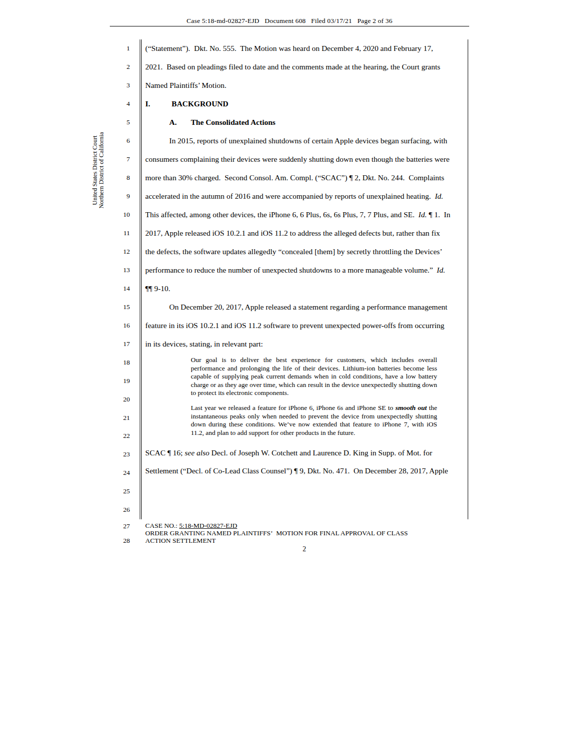Case 5:18-md-02827-EJD Document 608 Filed 03/17/21 Page 2 of 36
United States District Court
Northern District of California
1
2
3
4
5
6
7
8
9
10
11
12
13
14
15
16
17
18
19
20
21
22
23
24
25
26
(“Statement”). Dkt. No. 555. The Motion was heard on December 4, 2020 and February 17,
2021. Based on pleadings filed to date and the comments made at the hearing, the Court grants
Named Plaintiffs’ Motion.
I.
BACKGROUND
A.
The Consolidated Actions
In 2015, reports of unexplained shutdowns of certain Apple devices began surfacing, with
consumers complaining their devices were suddenly shutting down even though the batteries were
more than 30% charged. Second Consol. Am. Compl. (“SCAC”) ¶ 2, Dkt. No. 244. Complaints
accelerated in the autumn of 2016 and were accompanied by reports of unexplained heating. Id.
This affected, among other devices, the iPhone 6, 6 Plus, 6s, 6s Plus, 7, 7 Plus, and SE. Id. ¶ 1. In
2017, Apple released iOS 10.2.1 and iOS 11.2 to address the alleged defects but, rather than fix
the defects, the software updates allegedly “concealed [them] by secretly throttling the Devices’
performance to reduce the number of unexpected shutdowns to a more manageable volume.” Id.
¶¶ 9-10.
On December 20, 2017, Apple released a statement regarding a performance management
feature in its iOS 10.2.1 and iOS 11.2 software to prevent unexpected power-offs from occurring
in its devices, stating, in relevant part:
Our goal is to deliver the best experience for customers, which includes overall performance and prolonging the life of their devices. Lithium-ion batteries become less capable of supplying peak current demands when in cold conditions, have a low battery charge or as they age over time, which can result in the device unexpectedly shutting down to protect its electronic components.
Last year we released a feature for iPhone 6, iPhone 6s and iPhone SE to smooth out the instantaneous peaks only when needed to prevent the device from unexpectedly shutting down during these conditions. We’ve now extended that feature to iPhone 7, with iOS 11.2, and plan to add support for other products in the future.
SCAC ¶ 16; see also Decl. of Joseph W. Cotchett and Laurence D. King in Supp. of Mot. for
Settlement (“Decl. of Co-Lead Class Counsel”) ¶ 9, Dkt. No. 471. On December 28, 2017, Apple
27
28
CASE NO.: 5:18-MD-02827-EJD
ORDER GRANTING NAMED PLAINTIFFS’ MOTION FOR FINAL APPROVAL OF CLASS
ACTION SETTLEMENT
2